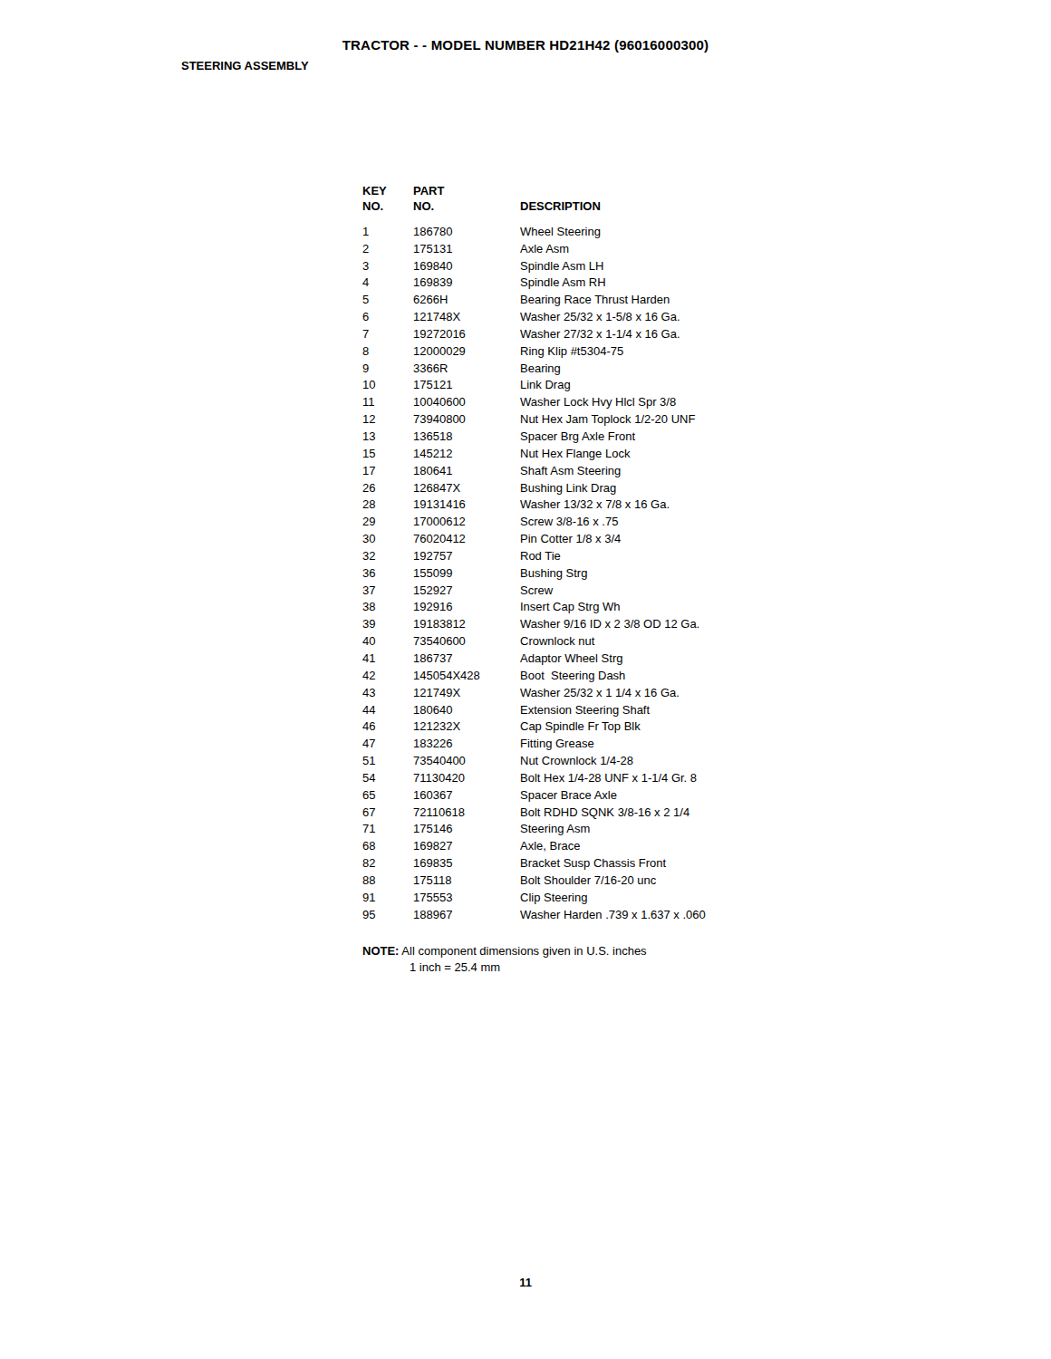TRACTOR - - MODEL NUMBER HD21H42 (96016000300)
STEERING ASSEMBLY
| KEY NO. | PART NO. | DESCRIPTION |
| --- | --- | --- |
| 1 | 186780 | Wheel Steering |
| 2 | 175131 | Axle Asm |
| 3 | 169840 | Spindle Asm LH |
| 4 | 169839 | Spindle Asm RH |
| 5 | 6266H | Bearing Race Thrust Harden |
| 6 | 121748X | Washer 25/32 x 1-5/8 x 16 Ga. |
| 7 | 19272016 | Washer 27/32 x 1-1/4 x 16 Ga. |
| 8 | 12000029 | Ring Klip #t5304-75 |
| 9 | 3366R | Bearing |
| 10 | 175121 | Link Drag |
| 11 | 10040600 | Washer Lock Hvy Hlcl Spr 3/8 |
| 12 | 73940800 | Nut Hex Jam Toplock 1/2-20 UNF |
| 13 | 136518 | Spacer Brg Axle Front |
| 15 | 145212 | Nut Hex Flange Lock |
| 17 | 180641 | Shaft Asm Steering |
| 26 | 126847X | Bushing Link Drag |
| 28 | 19131416 | Washer 13/32 x 7/8 x 16 Ga. |
| 29 | 17000612 | Screw 3/8-16 x .75 |
| 30 | 76020412 | Pin Cotter 1/8 x 3/4 |
| 32 | 192757 | Rod Tie |
| 36 | 155099 | Bushing Strg |
| 37 | 152927 | Screw |
| 38 | 192916 | Insert Cap Strg Wh |
| 39 | 19183812 | Washer 9/16 ID x 2 3/8 OD 12 Ga. |
| 40 | 73540600 | Crownlock nut |
| 41 | 186737 | Adaptor Wheel Strg |
| 42 | 145054X428 | Boot Steering Dash |
| 43 | 121749X | Washer 25/32 x 1 1/4 x 16 Ga. |
| 44 | 180640 | Extension Steering Shaft |
| 46 | 121232X | Cap Spindle Fr Top Blk |
| 47 | 183226 | Fitting Grease |
| 51 | 73540400 | Nut Crownlock 1/4-28 |
| 54 | 71130420 | Bolt Hex 1/4-28 UNF x 1-1/4 Gr. 8 |
| 65 | 160367 | Spacer Brace Axle |
| 67 | 72110618 | Bolt RDHD SQNK 3/8-16 x 2 1/4 |
| 71 | 175146 | Steering Asm |
| 68 | 169827 | Axle, Brace |
| 82 | 169835 | Bracket Susp Chassis Front |
| 88 | 175118 | Bolt Shoulder 7/16-20 unc |
| 91 | 175553 | Clip Steering |
| 95 | 188967 | Washer Harden .739 x 1.637 x .060 |
NOTE: All component dimensions given in U.S. inches 1 inch = 25.4 mm
11